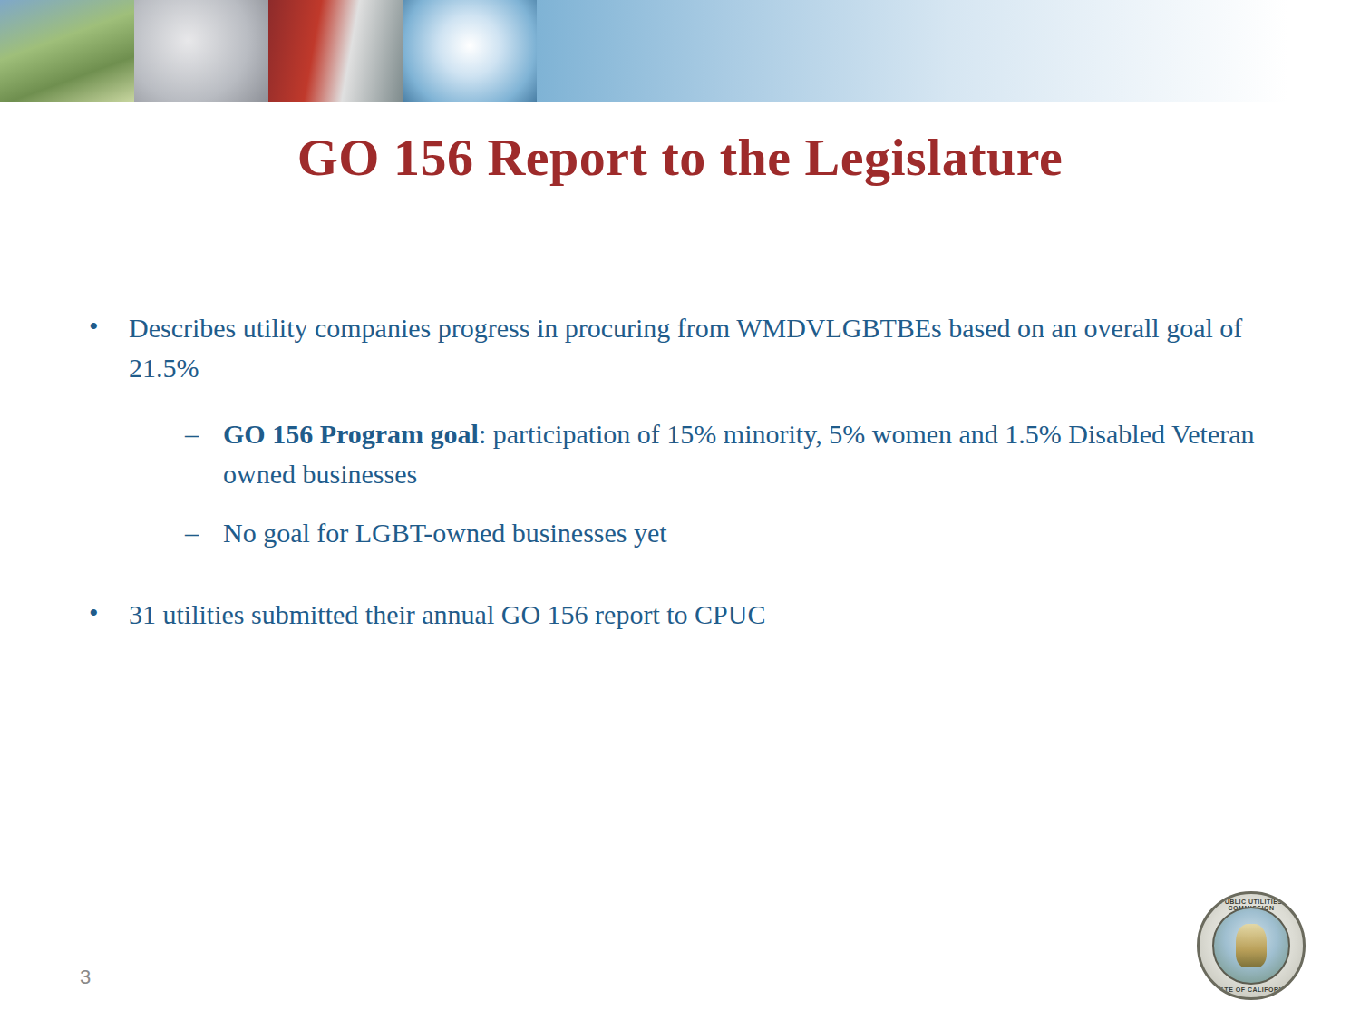GO 156 Report to the Legislature
Describes utility companies progress in procuring from WMDVLGBTBEs based on an overall goal of 21.5%
GO 156 Program goal: participation of 15% minority, 5% women and 1.5% Disabled Veteran owned businesses
No goal for LGBT-owned businesses yet
31 utilities submitted their annual GO 156 report to CPUC
3
PUBLIC UTILITIES COMMISSION
STATE OF CALIFORNIA